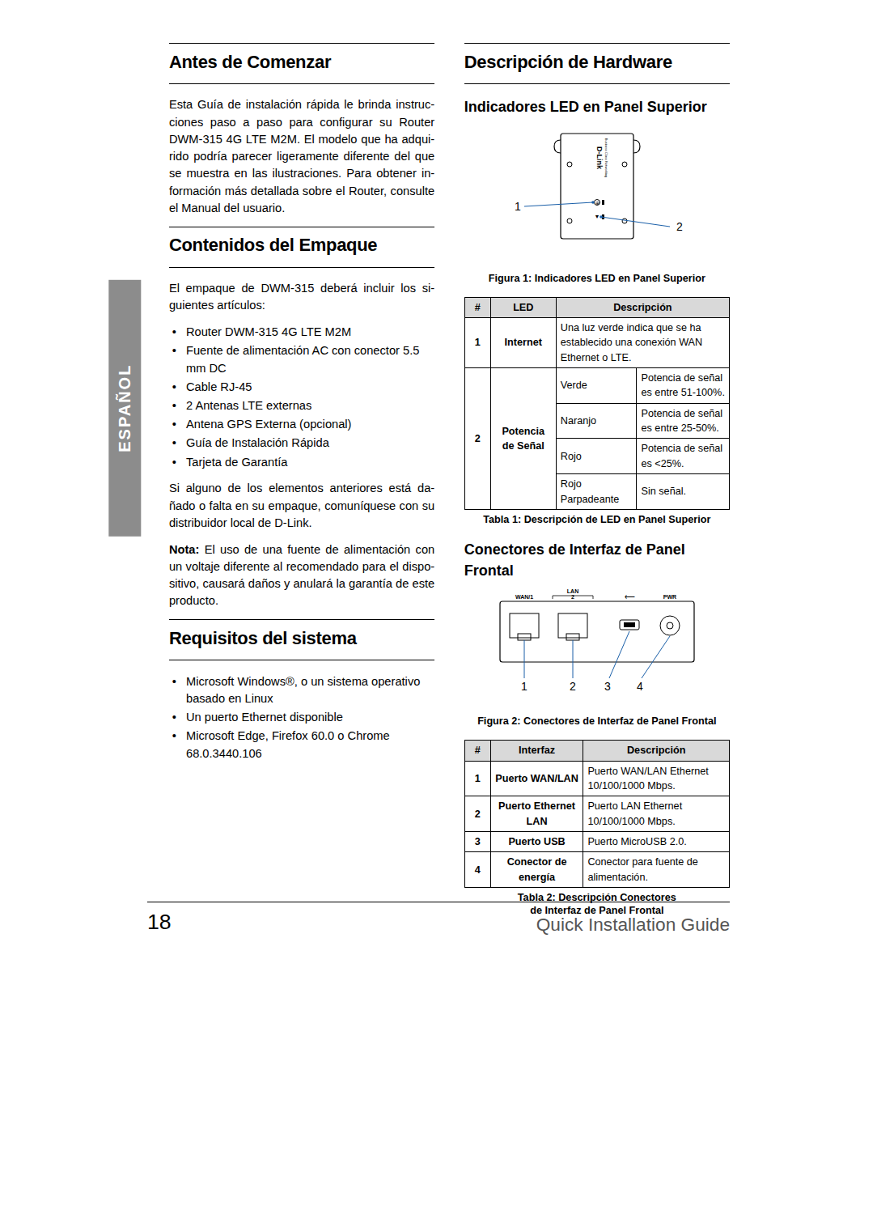ESPAÑOL
Antes de Comenzar
Esta Guía de instalación rápida le brinda instrucciones paso a paso para configurar su Router DWM-315 4G LTE M2M. El modelo que ha adquirido podría parecer ligeramente diferente del que se muestra en las ilustraciones. Para obtener información más detallada sobre el Router, consulte el Manual del usuario.
Contenidos del Empaque
El empaque de DWM-315 deberá incluir los siguientes artículos:
Router DWM-315 4G LTE M2M
Fuente de alimentación AC con conector 5.5 mm DC
Cable RJ-45
2 Antenas LTE externas
Antena GPS Externa (opcional)
Guía de Instalación Rápida
Tarjeta de Garantía
Si alguno de los elementos anteriores está dañado o falta en su empaque, comuníquese con su distribuidor local de D-Link.
Nota: El uso de una fuente de alimentación con un voltaje diferente al recomendado para el dispositivo, causará daños y anulará la garantía de este producto.
Requisitos del sistema
Microsoft Windows®, o un sistema operativo basado en Linux
Un puerto Ethernet disponible
Microsoft Edge, Firefox 60.0 o Chrome 68.0.3440.106
Descripción de Hardware
Indicadores LED en Panel Superior
D-Link Business Class Networking ⊕ ▼ 1 2
Figura 1: Indicadores LED en Panel Superior
| # | LED | Descripción |
| --- | --- | --- |
| 1 | Internet | Una luz verde indica que se ha establecido una conexión WAN Ethernet o LTE. |
| 2 | Potencia de Señal | Verde | Potencia de señal es entre 51-100%. |
| Naranjo | Potencia de señal es entre 25-50%. |
| Rojo | Potencia de señal es <25%. |
| Rojo Parpadeante | Sin señal. |
Tabla 1: Descripción de LED en Panel Superior
Conectores de Interfaz de Panel Frontal
WAN/1 LAN 2 ⟵ PWR 1 2 3 4
Figura 2: Conectores de Interfaz de Panel Frontal
| # | Interfaz | Descripción |
| --- | --- | --- |
| 1 | Puerto WAN/LAN | Puerto WAN/LAN Ethernet 10/100/1000 Mbps. |
| 2 | Puerto Ethernet LAN | Puerto LAN Ethernet 10/100/1000 Mbps. |
| 3 | Puerto USB | Puerto MicroUSB 2.0. |
| 4 | Conector de energía | Conector para fuente de alimentación. |
Tabla 2: Descripción Conectores
de Interfaz de Panel Frontal
18
Quick Installation Guide